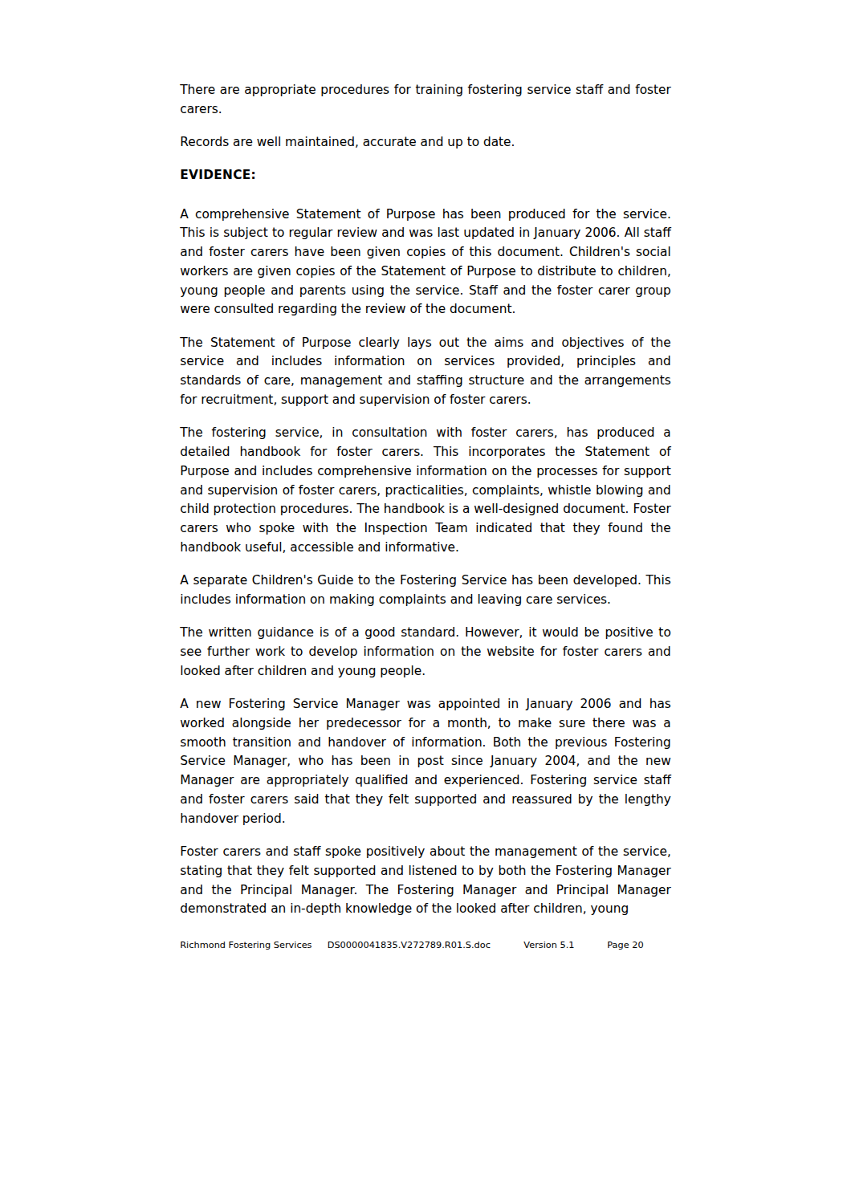There are appropriate procedures for training fostering service staff and foster carers.
Records are well maintained, accurate and up to date.
EVIDENCE:
A comprehensive Statement of Purpose has been produced for the service. This is subject to regular review and was last updated in January 2006. All staff and foster carers have been given copies of this document. Children's social workers are given copies of the Statement of Purpose to distribute to children, young people and parents using the service. Staff and the foster carer group were consulted regarding the review of the document.
The Statement of Purpose clearly lays out the aims and objectives of the service and includes information on services provided, principles and standards of care, management and staffing structure and the arrangements for recruitment, support and supervision of foster carers.
The fostering service, in consultation with foster carers, has produced a detailed handbook for foster carers. This incorporates the Statement of Purpose and includes comprehensive information on the processes for support and supervision of foster carers, practicalities, complaints, whistle blowing and child protection procedures. The handbook is a well-designed document. Foster carers who spoke with the Inspection Team indicated that they found the handbook useful, accessible and informative.
A separate Children's Guide to the Fostering Service has been developed. This includes information on making complaints and leaving care services.
The written guidance is of a good standard. However, it would be positive to see further work to develop information on the website for foster carers and looked after children and young people.
A new Fostering Service Manager was appointed in January 2006 and has worked alongside her predecessor for a month, to make sure there was a smooth transition and handover of information. Both the previous Fostering Service Manager, who has been in post since January 2004, and the new Manager are appropriately qualified and experienced. Fostering service staff and foster carers said that they felt supported and reassured by the lengthy handover period.
Foster carers and staff spoke positively about the management of the service, stating that they felt supported and listened to by both the Fostering Manager and the Principal Manager. The Fostering Manager and Principal Manager demonstrated an in-depth knowledge of the looked after children, young
| Richmond Fostering Services | DS0000041835.V272789.R01.S.doc | Version 5.1 | Page 20 |